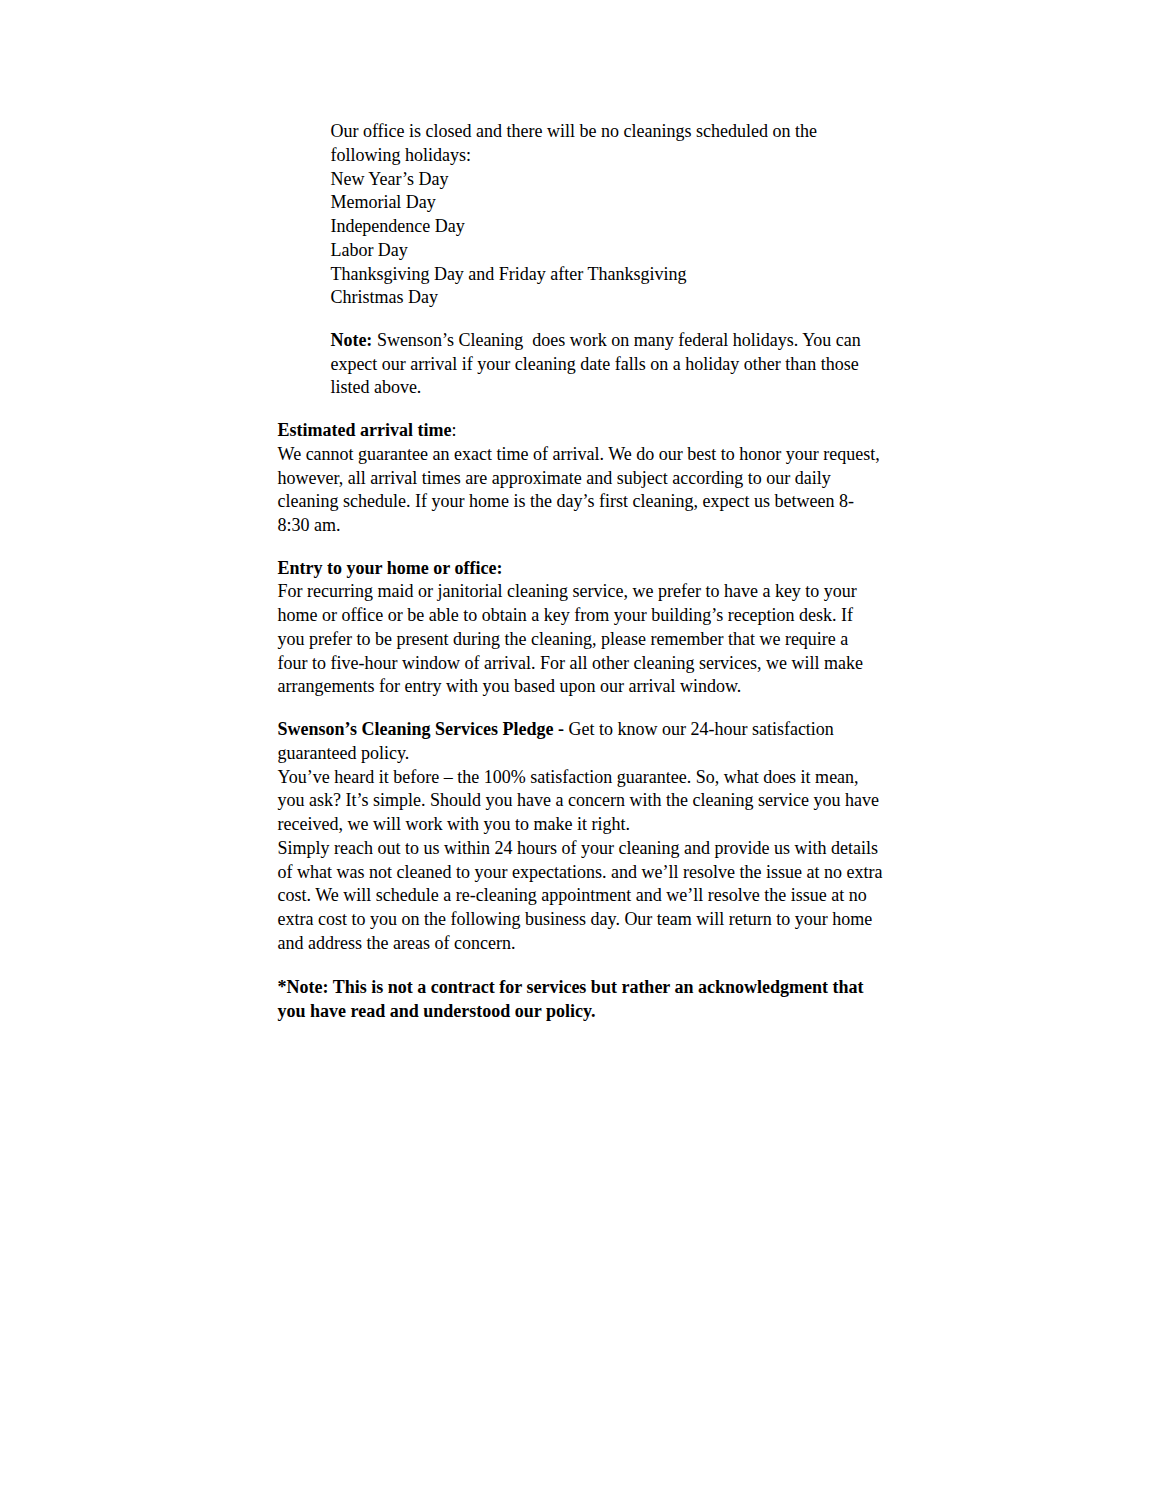Our office is closed and there will be no cleanings scheduled on the following holidays:
New Year’s Day
Memorial Day
Independence Day
Labor Day
Thanksgiving Day and Friday after Thanksgiving
Christmas Day
Note: Swenson’s Cleaning does work on many federal holidays. You can expect our arrival if your cleaning date falls on a holiday other than those listed above.
Estimated arrival time:
We cannot guarantee an exact time of arrival. We do our best to honor your request, however, all arrival times are approximate and subject according to our daily cleaning schedule. If your home is the day’s first cleaning, expect us between 8-8:30 am.
Entry to your home or office:
For recurring maid or janitorial cleaning service, we prefer to have a key to your home or office or be able to obtain a key from your building’s reception desk. If you prefer to be present during the cleaning, please remember that we require a four to five-hour window of arrival. For all other cleaning services, we will make arrangements for entry with you based upon our arrival window.
Swenson’s Cleaning Services Pledge - Get to know our 24-hour satisfaction guaranteed policy.
You’ve heard it before – the 100% satisfaction guarantee. So, what does it mean, you ask? It’s simple. Should you have a concern with the cleaning service you have received, we will work with you to make it right.
Simply reach out to us within 24 hours of your cleaning and provide us with details of what was not cleaned to your expectations. and we’ll resolve the issue at no extra cost. We will schedule a re-cleaning appointment and we’ll resolve the issue at no extra cost to you on the following business day. Our team will return to your home and address the areas of concern.
*Note: This is not a contract for services but rather an acknowledgment that you have read and understood our policy.